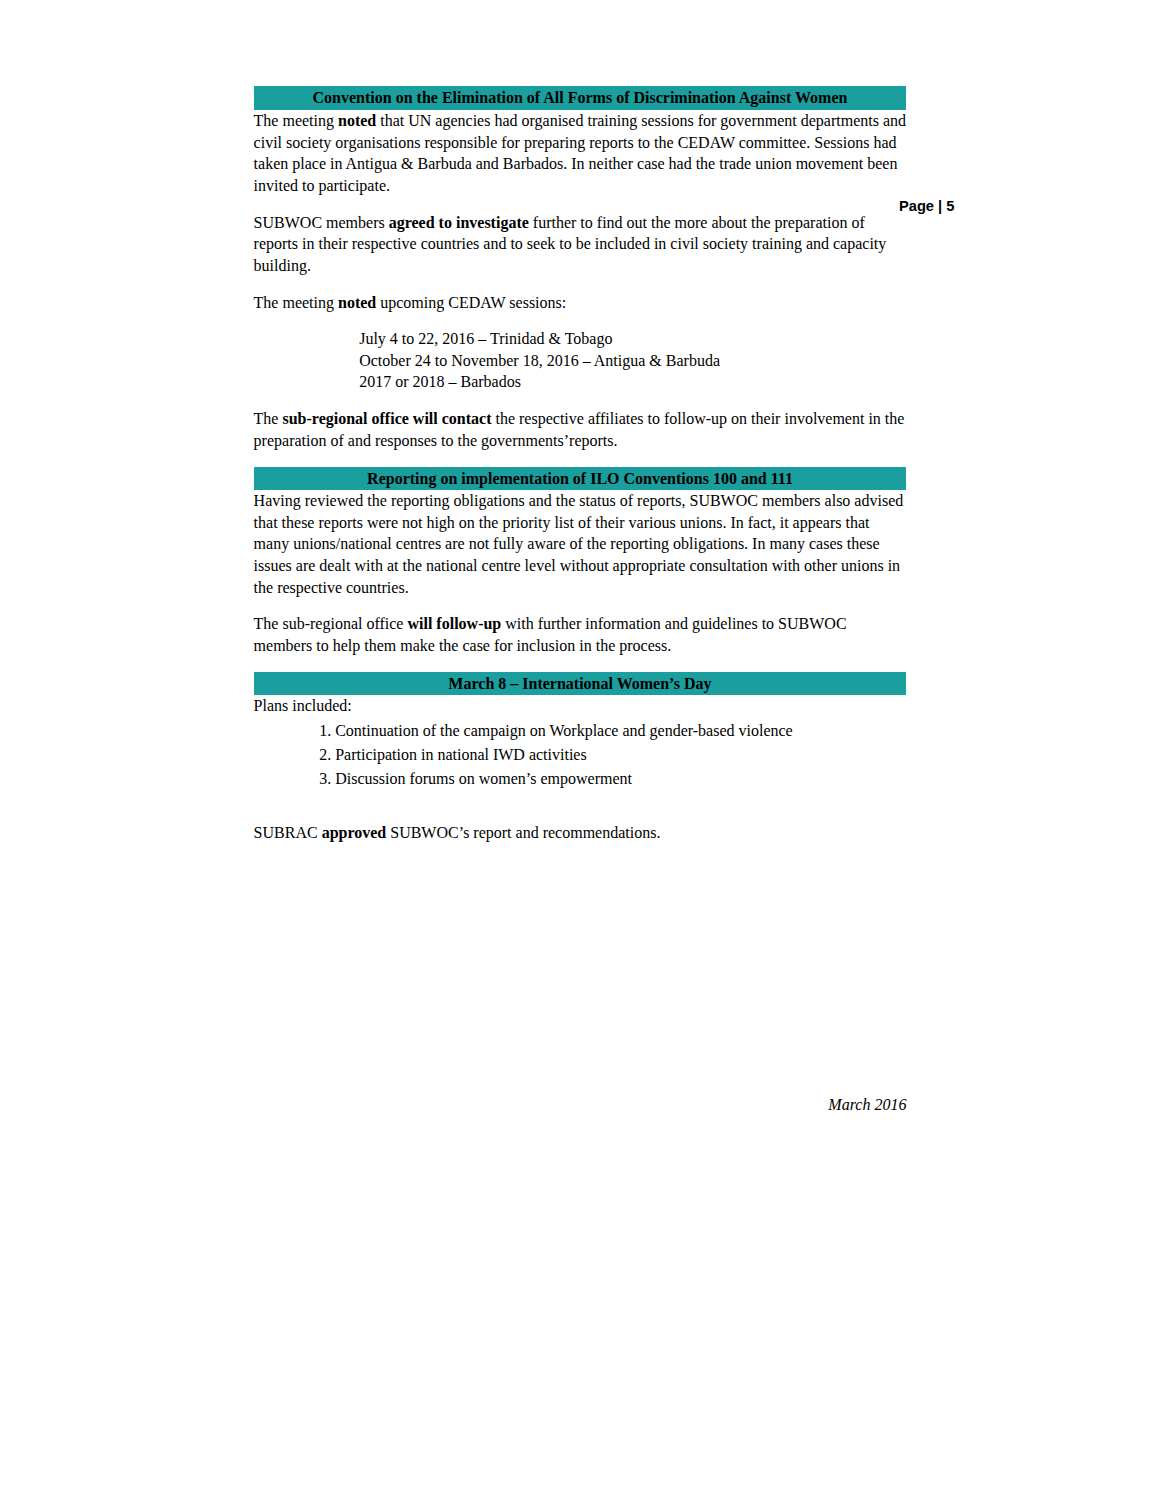Page | 5
Convention on the Elimination of All Forms of Discrimination Against Women
The meeting noted that UN agencies had organised training sessions for government departments and civil society organisations responsible for preparing reports to the CEDAW committee. Sessions had taken place in Antigua & Barbuda and Barbados. In neither case had the trade union movement been invited to participate.
SUBWOC members agreed to investigate further to find out the more about the preparation of reports in their respective countries and to seek to be included in civil society training and capacity building.
The meeting noted upcoming CEDAW sessions:
July 4 to 22, 2016 – Trinidad & Tobago
October 24 to November 18, 2016 – Antigua & Barbuda
2017 or 2018 – Barbados
The sub-regional office will contact the respective affiliates to follow-up on their involvement in the preparation of and responses to the governments’reports.
Reporting on implementation of ILO Conventions 100 and 111
Having reviewed the reporting obligations and the status of reports, SUBWOC members also advised that these reports were not high on the priority list of their various unions. In fact, it appears that many unions/national centres are not fully aware of the reporting obligations. In many cases these issues are dealt with at the national centre level without appropriate consultation with other unions in the respective countries.
The sub-regional office will follow-up with further information and guidelines to SUBWOC members to help them make the case for inclusion in the process.
March 8 – International Women’s Day
Plans included:
Continuation of the campaign on Workplace and gender-based violence
Participation in national IWD activities
Discussion forums on women’s empowerment
SUBRAC approved SUBWOC’s report and recommendations.
March 2016